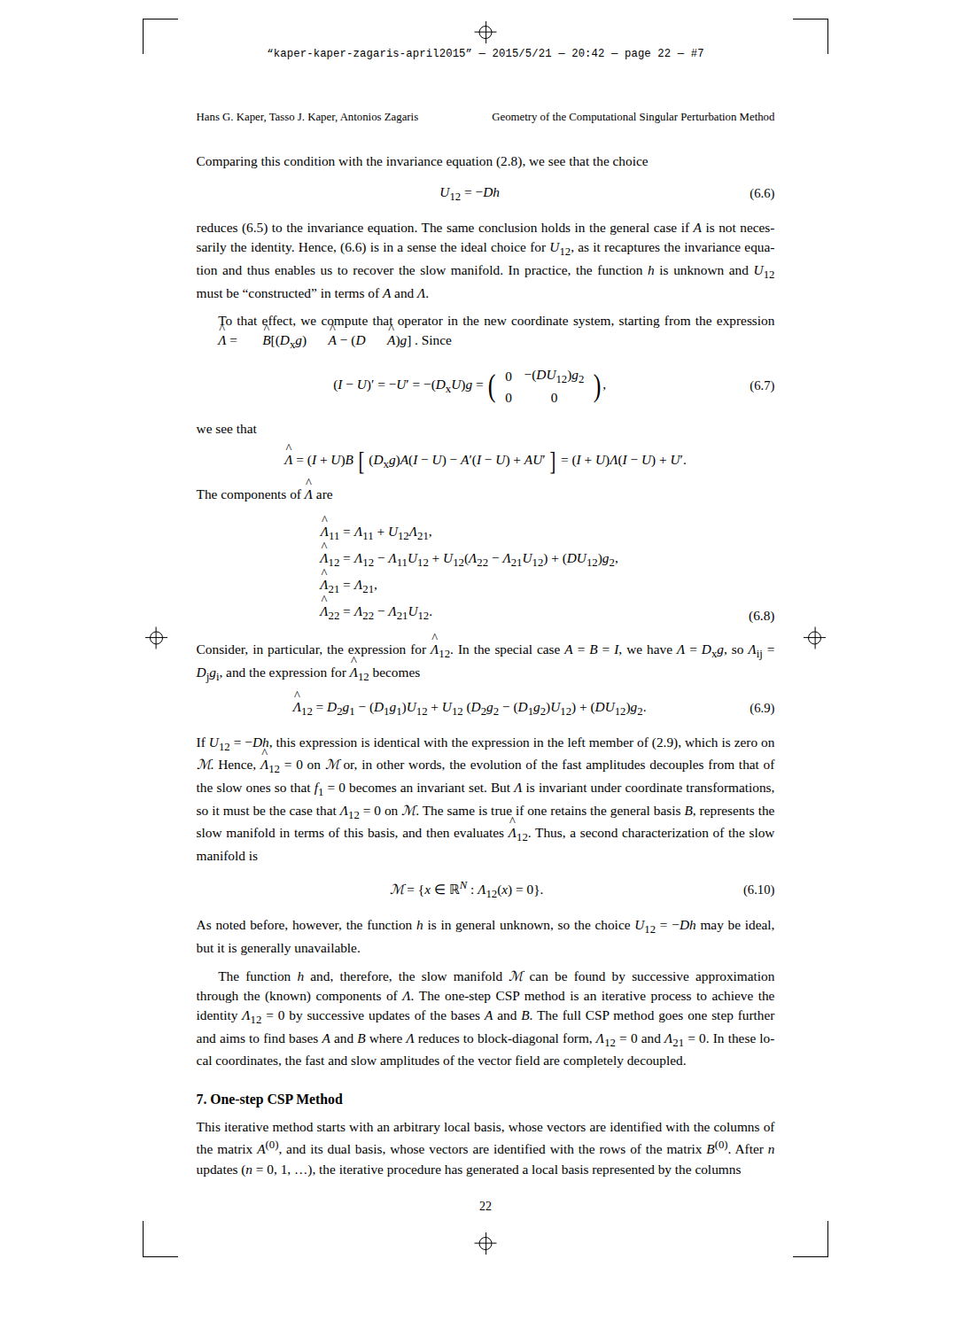“kaper-kaper-zagaris-april2015” — 2015/5/21 — 20:42 — page 22 — #7
Hans G. Kaper, Tasso J. Kaper, Antonios Zagaris
Geometry of the Computational Singular Perturbation Method
Comparing this condition with the invariance equation (2.8), we see that the choice
U12 = −Dh
(6.6)
reduces (6.5) to the invariance equation. The same conclusion holds in the general case if A is not necessarily the identity. Hence, (6.6) is in a sense the ideal choice for U12, as it recaptures the invariance equation and thus enables us to recover the slow manifold. In practice, the function h is unknown and U12 must be “constructed” in terms of A and Λ.
To that effect, we compute that operator in the new coordinate system, starting from the expression ^Λ = ^B[(Dxg)^A − (D^A)g] . Since
(I − U)′ = −U′ = −(DxU)g = (
| 0 | −( DU 12 ) g 2 |
| 0 | 0 |
),
(6.7)
we see that
^Λ = (I + U)B [ (Dxg)A(I − U) − A′(I − U) + AU′ ] = (I + U)Λ(I − U) + U′.
The components of ^Λ are
^Λ11 =
Λ11 + U12Λ21,
^Λ12 =
Λ12 − Λ11U12 + U12(Λ22 − Λ21U12) + (DU12)g2,
^Λ21 =
Λ21,
^Λ22 =
Λ22 − Λ21U12.
(6.8)
Consider, in particular, the expression for ^Λ12. In the special case A = B = I, we have Λ = Dxg, so Λij = Djgi, and the expression for ^Λ12 becomes
^Λ12 = D2g1 − (D1g1)U12 + U12 (D2g2 − (D1g2)U12) + (DU12)g2.
(6.9)
If U12 = −Dh, this expression is identical with the expression in the left member of (2.9), which is zero on ℳ. Hence, ^Λ12 = 0 on ℳ or, in other words, the evolution of the fast amplitudes decouples from that of the slow ones so that f1 = 0 becomes an invariant set. But Λ is invariant under coordinate transformations, so it must be the case that Λ12 = 0 on ℳ. The same is true if one retains the general basis B, represents the slow manifold in terms of this basis, and then evaluates ^Λ12. Thus, a second characterization of the slow manifold is
ℳ = {x ∈ ℝN : Λ12(x) = 0}.
(6.10)
As noted before, however, the function h is in general unknown, so the choice U12 = −Dh may be ideal, but it is generally unavailable.
The function h and, therefore, the slow manifold ℳ can be found by successive approximation through the (known) components of Λ. The one-step CSP method is an iterative process to achieve the identity Λ12 = 0 by successive updates of the bases A and B. The full CSP method goes one step further and aims to find bases A and B where Λ reduces to block-diagonal form, Λ12 = 0 and Λ21 = 0. In these local coordinates, the fast and slow amplitudes of the vector field are completely decoupled.
7. One-step CSP Method
This iterative method starts with an arbitrary local basis, whose vectors are identified with the columns of the matrix A(0), and its dual basis, whose vectors are identified with the rows of the matrix B(0). After n updates (n = 0, 1, …), the iterative procedure has generated a local basis represented by the columns
22